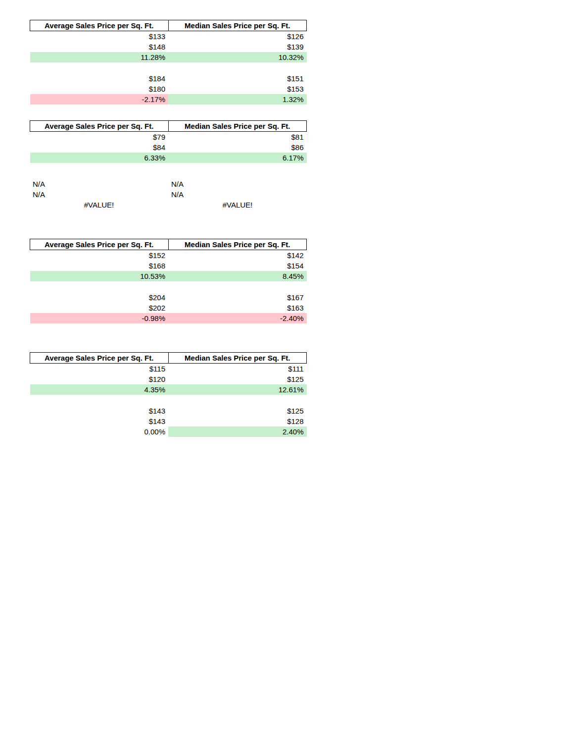| Average Sales Price per Sq. Ft. | Median Sales Price per Sq. Ft. |
| --- | --- |
| $133 | $126 |
| $148 | $139 |
| 11.28% | 10.32% |
| $184 | $151 |
| $180 | $153 |
| -2.17% | 1.32% |
| Average Sales Price per Sq. Ft. | Median Sales Price per Sq. Ft. |
| --- | --- |
| $79 | $81 |
| $84 | $86 |
| 6.33% | 6.17% |
| N/A | N/A |
| N/A | N/A |
| #VALUE! | #VALUE! |
| Average Sales Price per Sq. Ft. | Median Sales Price per Sq. Ft. |
| --- | --- |
| $152 | $142 |
| $168 | $154 |
| 10.53% | 8.45% |
| $204 | $167 |
| $202 | $163 |
| -0.98% | -2.40% |
| Average Sales Price per Sq. Ft. | Median Sales Price per Sq. Ft. |
| --- | --- |
| $115 | $111 |
| $120 | $125 |
| 4.35% | 12.61% |
| $143 | $125 |
| $143 | $128 |
| 0.00% | 2.40% |